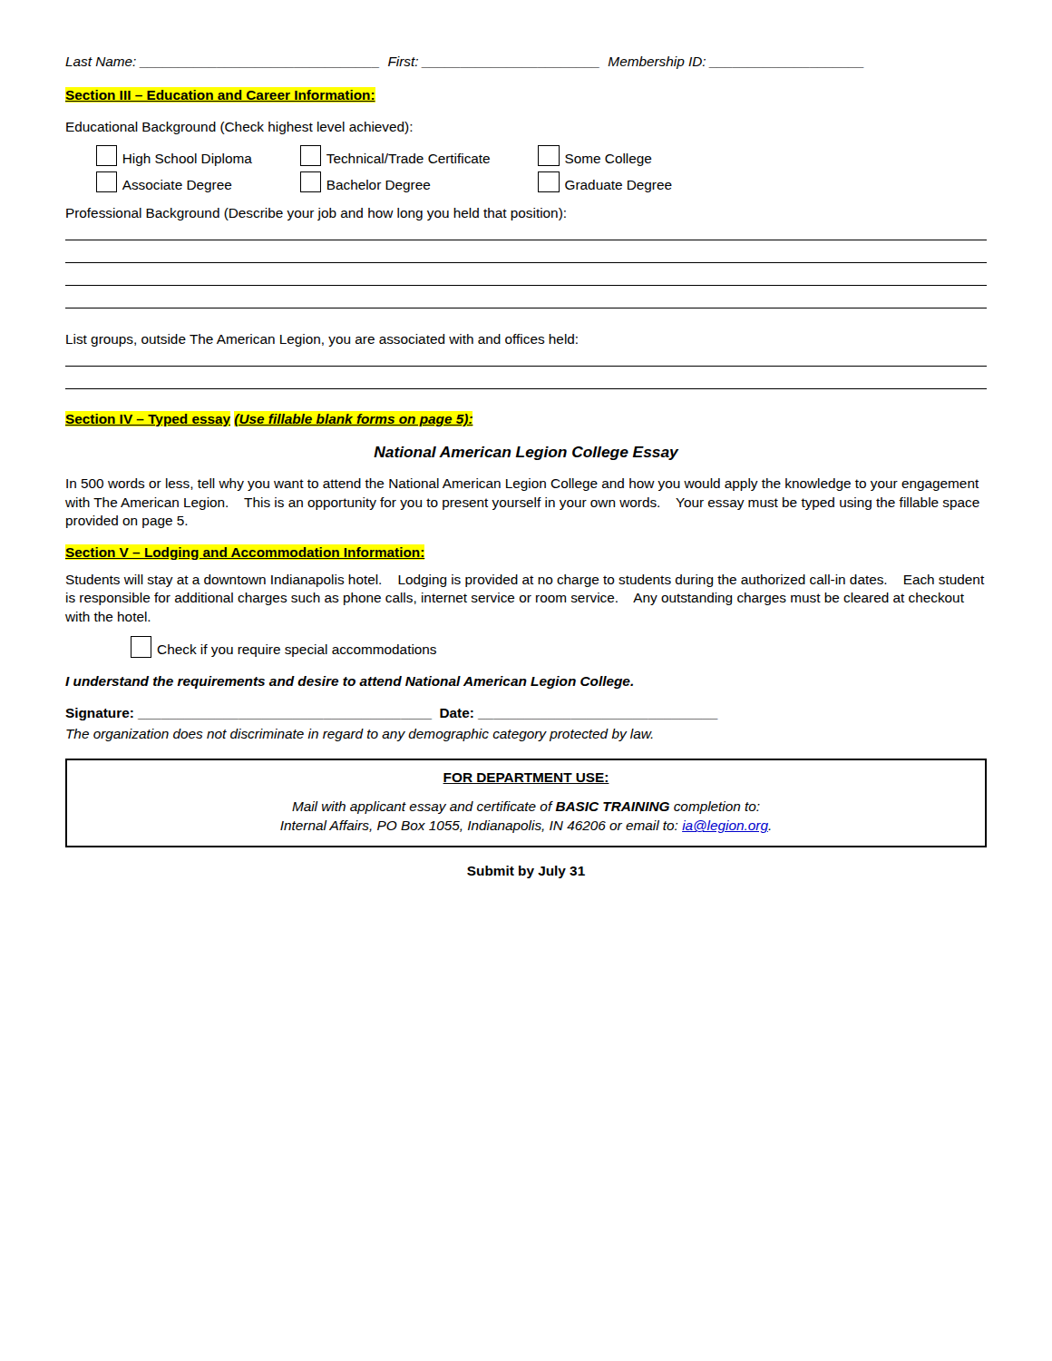Last Name: _______________________________ First: _______________________ Membership ID: ____________________
Section III – Education and Career Information:
Educational Background (Check highest level achieved):
| High School Diploma | Technical/Trade Certificate | Some College |
| Associate Degree | Bachelor Degree | Graduate Degree |
Professional Background (Describe your job and how long you held that position):
List groups, outside The American Legion, you are associated with and offices held:
Section IV – Typed essay (Use fillable blank forms on page 5):
National American Legion College Essay
In 500 words or less, tell why you want to attend the National American Legion College and how you would apply the knowledge to your engagement with The American Legion. This is an opportunity for you to present yourself in your own words. Your essay must be typed using the fillable space provided on page 5.
Section V – Lodging and Accommodation Information:
Students will stay at a downtown Indianapolis hotel. Lodging is provided at no charge to students during the authorized call-in dates. Each student is responsible for additional charges such as phone calls, internet service or room service. Any outstanding charges must be cleared at checkout with the hotel.
Check if you require special accommodations
I understand the requirements and desire to attend National American Legion College.
Signature: ______________________________________ Date: _______________________________
The organization does not discriminate in regard to any demographic category protected by law.
FOR DEPARTMENT USE:
Mail with applicant essay and certificate of BASIC TRAINING completion to:
Internal Affairs, PO Box 1055, Indianapolis, IN 46206 or email to: ia@legion.org.
Submit by July 31